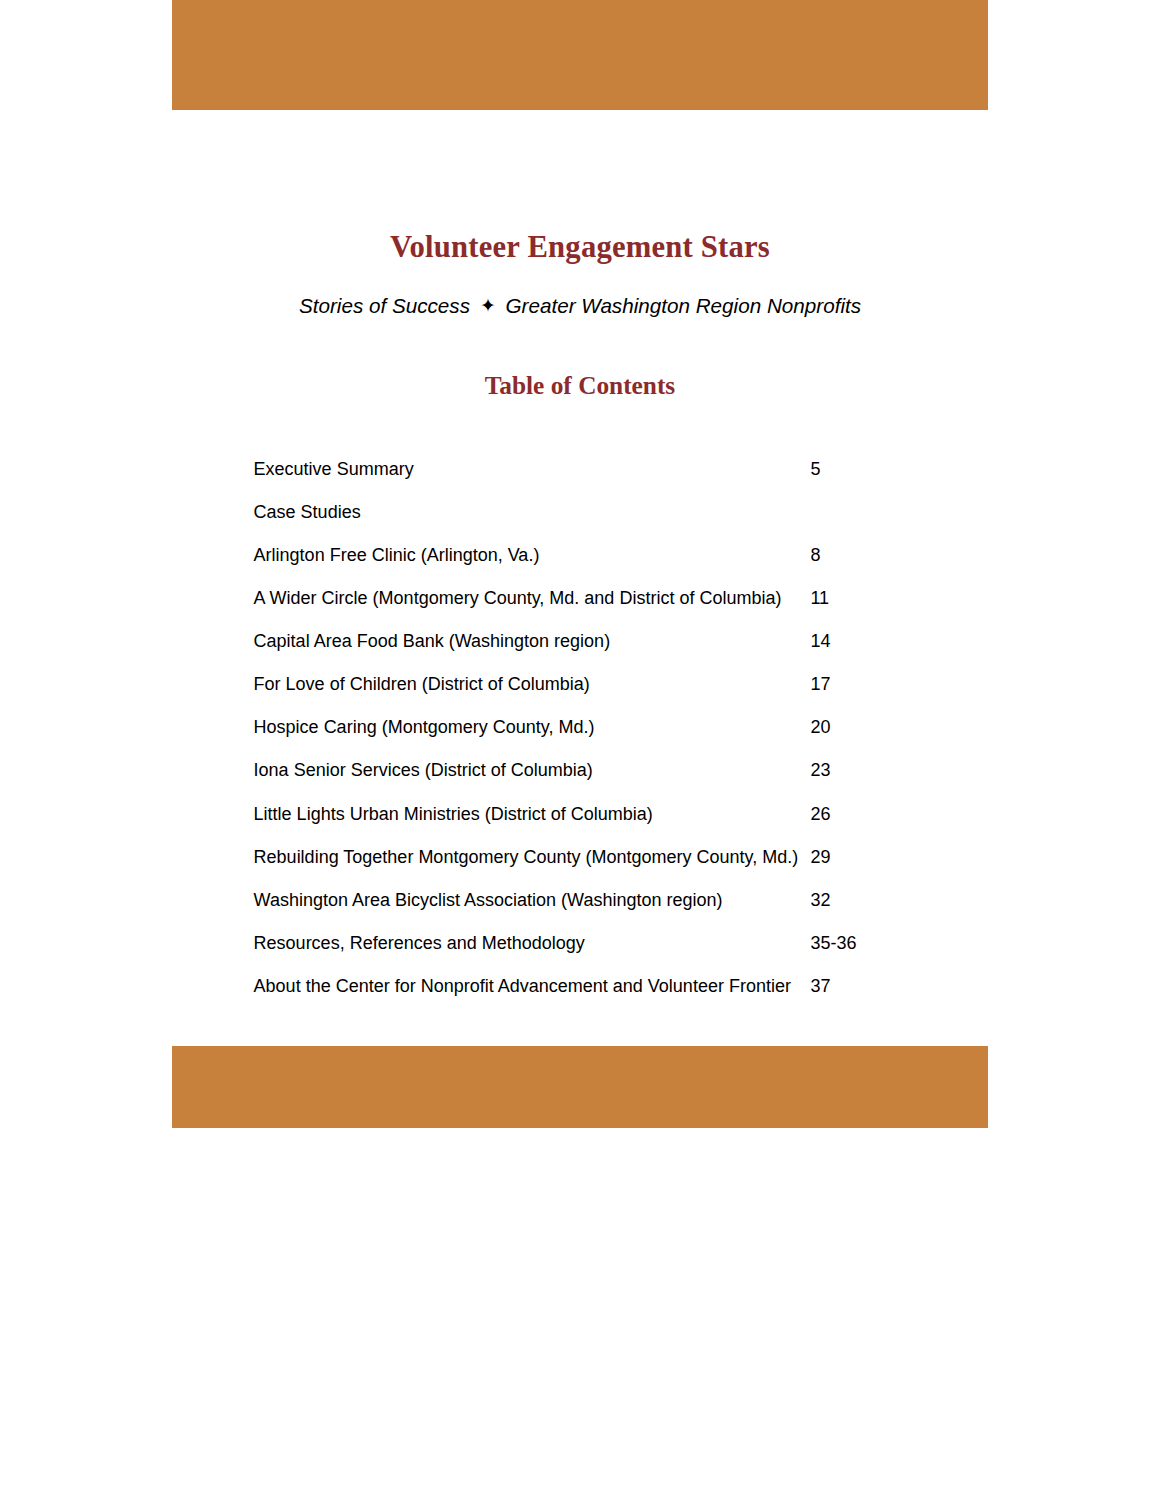Volunteer Engagement Stars
Stories of Success ✦ Greater Washington Region Nonprofits
Table of Contents
| Executive Summary | 5 |
| Case Studies | |
| Arlington Free Clinic (Arlington, Va.) | 8 |
| A Wider Circle (Montgomery County, Md. and District of Columbia) | 11 |
| Capital Area Food Bank (Washington region) | 14 |
| For Love of Children (District of Columbia) | 17 |
| Hospice Caring (Montgomery County, Md.) | 20 |
| Iona Senior Services (District of Columbia) | 23 |
| Little Lights Urban Ministries (District of Columbia) | 26 |
| Rebuilding Together Montgomery County (Montgomery County, Md.) | 29 |
| Washington Area Bicyclist Association (Washington region) | 32 |
| Resources, References and Methodology | 35-36 |
| About the Center for Nonprofit Advancement and Volunteer Frontier | 37 |